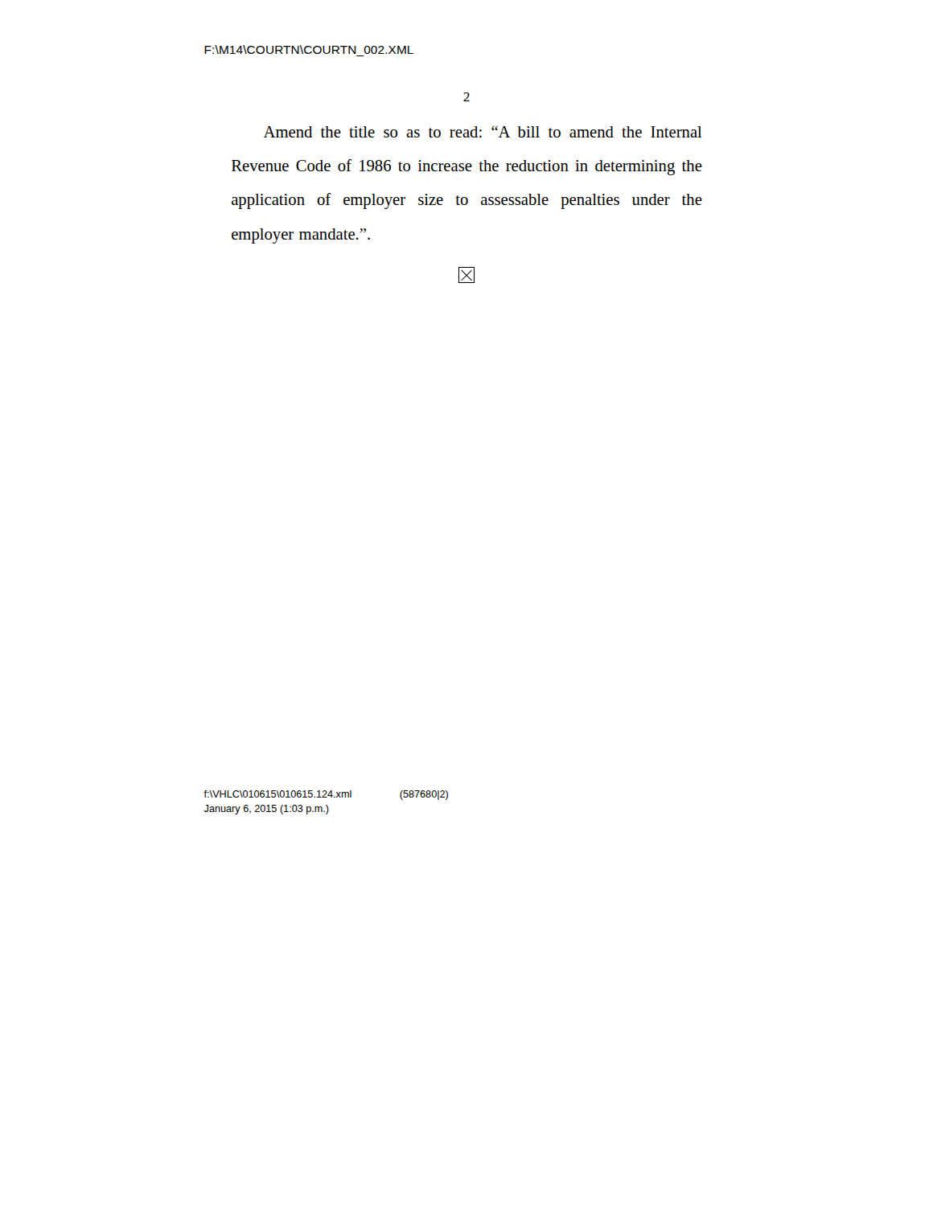F:\M14\COURTN\COURTN_002.XML
2
Amend the title so as to read: “A bill to amend the Internal Revenue Code of 1986 to increase the reduction in determining the application of employer size to assessable penalties under the employer mandate.”.
f:\VHLC\010615\010615.124.xml (587680|2)
January 6, 2015 (1:03 p.m.)